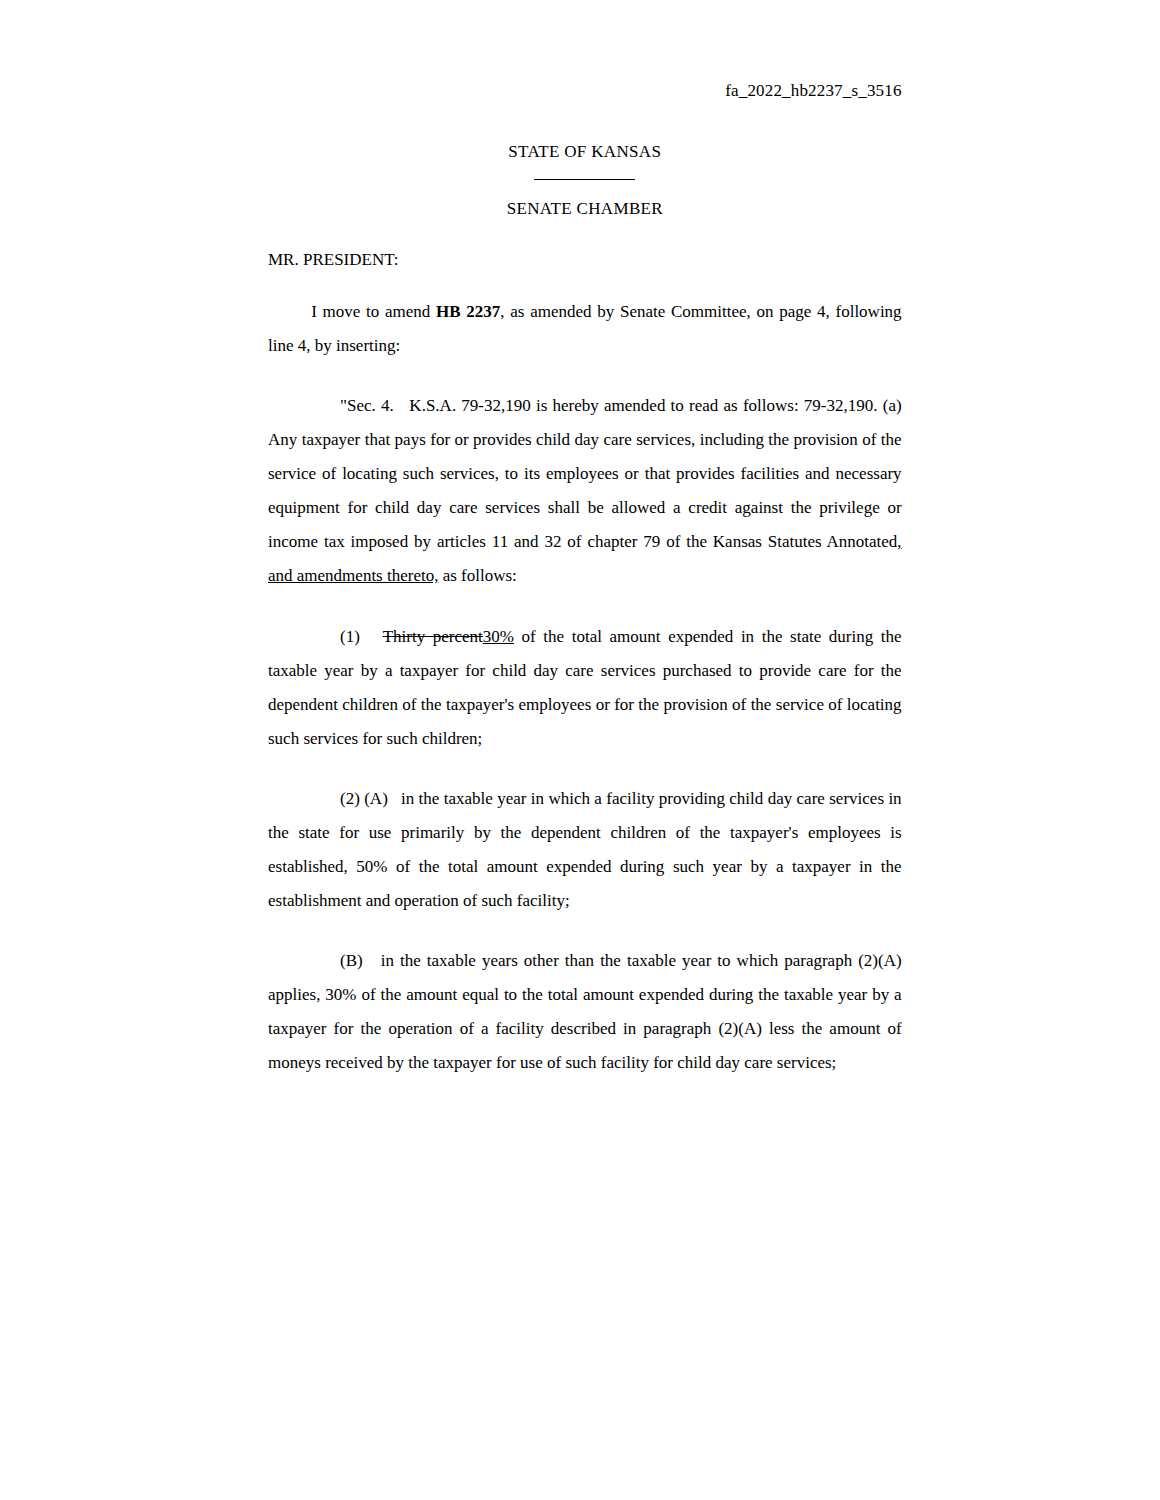fa_2022_hb2237_s_3516
STATE OF KANSAS
SENATE CHAMBER
MR. PRESIDENT:
I move to amend HB 2237, as amended by Senate Committee, on page 4, following line 4, by inserting:
"Sec. 4. K.S.A. 79-32,190 is hereby amended to read as follows: 79-32,190. (a) Any taxpayer that pays for or provides child day care services, including the provision of the service of locating such services, to its employees or that provides facilities and necessary equipment for child day care services shall be allowed a credit against the privilege or income tax imposed by articles 11 and 32 of chapter 79 of the Kansas Statutes Annotated, and amendments thereto, as follows:
(1) Thirty percent 30% of the total amount expended in the state during the taxable year by a taxpayer for child day care services purchased to provide care for the dependent children of the taxpayer's employees or for the provision of the service of locating such services for such children;
(2) (A) in the taxable year in which a facility providing child day care services in the state for use primarily by the dependent children of the taxpayer's employees is established, 50% of the total amount expended during such year by a taxpayer in the establishment and operation of such facility;
(B) in the taxable years other than the taxable year to which paragraph (2)(A) applies, 30% of the amount equal to the total amount expended during the taxable year by a taxpayer for the operation of a facility described in paragraph (2)(A) less the amount of moneys received by the taxpayer for use of such facility for child day care services;